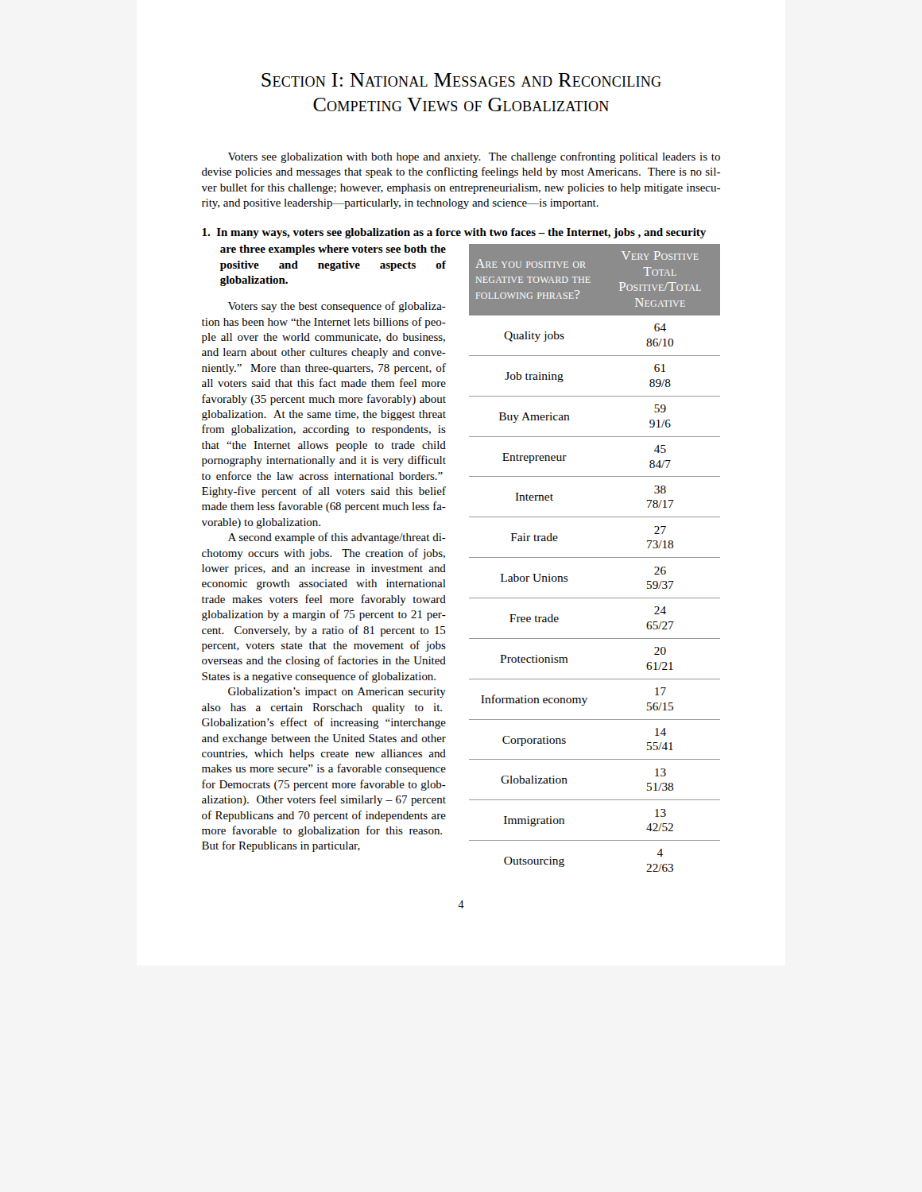Section I: National Messages and Reconciling
Competing Views of Globalization
Voters see globalization with both hope and anxiety. The challenge confronting political leaders is to devise policies and messages that speak to the conflicting feelings held by most Americans. There is no silver bullet for this challenge; however, emphasis on entrepreneurialism, new policies to help mitigate insecurity, and positive leadership—particularly, in technology and science—is important.
1. In many ways, voters see globalization as a force with two faces – the Internet, jobs , and security
| Are you positive or negative toward the following phrase? | Very Positive Total Positive/Total Negative |
| --- | --- |
| Quality jobs | 64 86/10 |
| Job training | 61 89/8 |
| Buy American | 59 91/6 |
| Entrepreneur | 45 84/7 |
| Internet | 38 78/17 |
| Fair trade | 27 73/18 |
| Labor Unions | 26 59/37 |
| Free trade | 24 65/27 |
| Protectionism | 20 61/21 |
| Information economy | 17 56/15 |
| Corporations | 14 55/41 |
| Globalization | 13 51/38 |
| Immigration | 13 42/52 |
| Outsourcing | 4 22/63 |
are three examples where voters see both the positive and negative aspects of globalization.
Voters say the best consequence of globalization has been how “the Internet lets billions of people all over the world communicate, do business, and learn about other cultures cheaply and conveniently.” More than three-quarters, 78 percent, of all voters said that this fact made them feel more favorably (35 percent much more favorably) about globalization. At the same time, the biggest threat from globalization, according to respondents, is that “the Internet allows people to trade child pornography internationally and it is very difficult to enforce the law across international borders.” Eighty-five percent of all voters said this belief made them less favorable (68 percent much less favorable) to globalization.
A second example of this advantage/threat dichotomy occurs with jobs. The creation of jobs, lower prices, and an increase in investment and economic growth associated with international trade makes voters feel more favorably toward globalization by a margin of 75 percent to 21 percent. Conversely, by a ratio of 81 percent to 15 percent, voters state that the movement of jobs overseas and the closing of factories in the United States is a negative consequence of globalization.
Globalization’s impact on American security also has a certain Rorschach quality to it. Globalization’s effect of increasing “interchange and exchange between the United States and other countries, which helps create new alliances and makes us more secure” is a favorable consequence for Democrats (75 percent more favorable to globalization). Other voters feel similarly – 67 percent of Republicans and 70 percent of independents are more favorable to globalization for this reason. But for Republicans in particular,
4